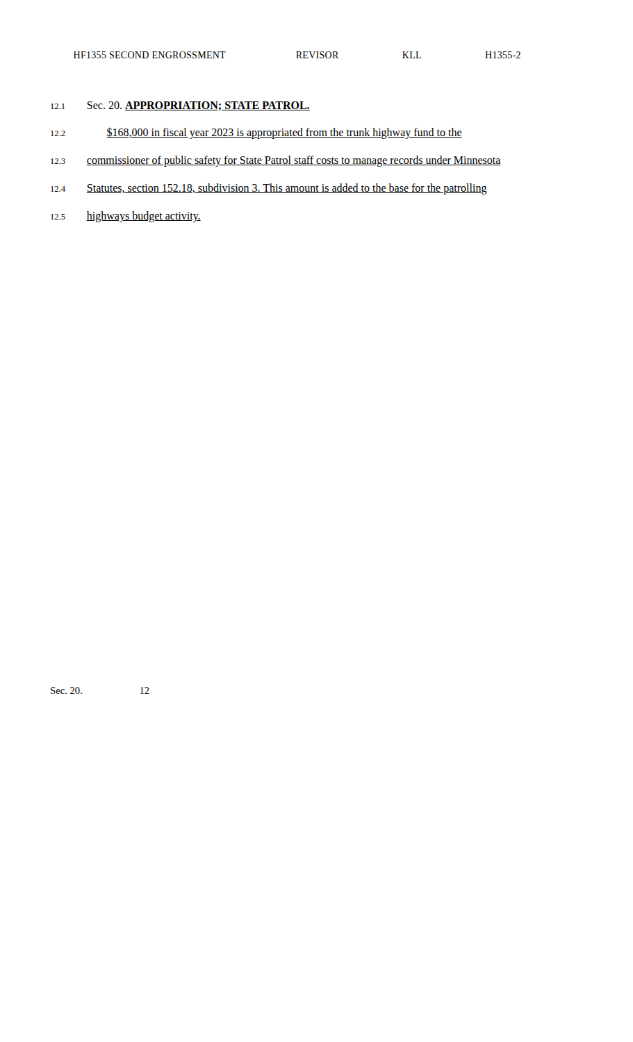HF1355 SECOND ENGROSSMENT REVISOR KLL H1355-2
12.1 Sec. 20. APPROPRIATION; STATE PATROL.
12.2 $168,000 in fiscal year 2023 is appropriated from the trunk highway fund to the
12.3 commissioner of public safety for State Patrol staff costs to manage records under Minnesota
12.4 Statutes, section 152.18, subdivision 3. This amount is added to the base for the patrolling
12.5 highways budget activity.
Sec. 20. 12